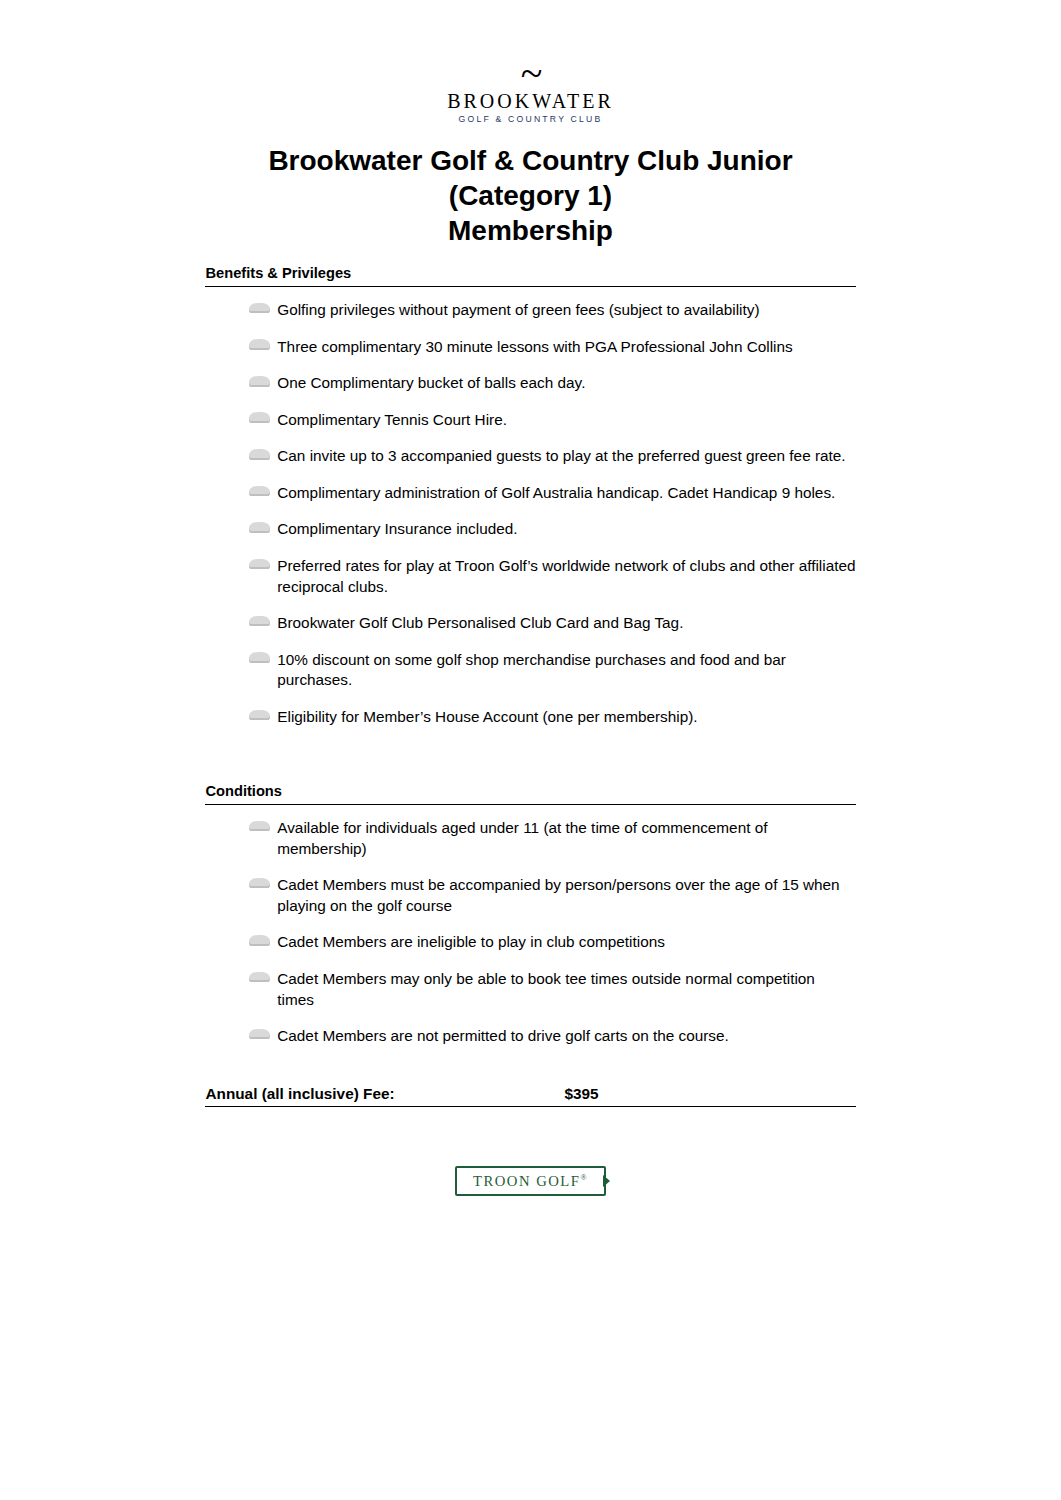~
BROOKWATER
GOLF & COUNTRY CLUB
Brookwater Golf & Country Club Junior (Category 1)
Membership
Benefits & Privileges
Golfing privileges without payment of green fees (subject to availability)
Three complimentary 30 minute lessons with PGA Professional John Collins
One Complimentary bucket of balls each day.
Complimentary Tennis Court Hire.
Can invite up to 3 accompanied guests to play at the preferred guest green fee rate.
Complimentary administration of Golf Australia handicap. Cadet Handicap 9 holes.
Complimentary Insurance included.
Preferred rates for play at Troon Golf’s worldwide network of clubs and other affiliated reciprocal clubs.
Brookwater Golf Club Personalised Club Card and Bag Tag.
10% discount on some golf shop merchandise purchases and food and bar purchases.
Eligibility for Member’s House Account (one per membership).
Conditions
Available for individuals aged under 11 (at the time of commencement of membership)
Cadet Members must be accompanied by person/persons over the age of 15 when playing on the golf course
Cadet Members are ineligible to play in club competitions
Cadet Members may only be able to book tee times outside normal competition times
Cadet Members are not permitted to drive golf carts on the course.
Annual (all inclusive) Fee: $395
TROON GOLF®